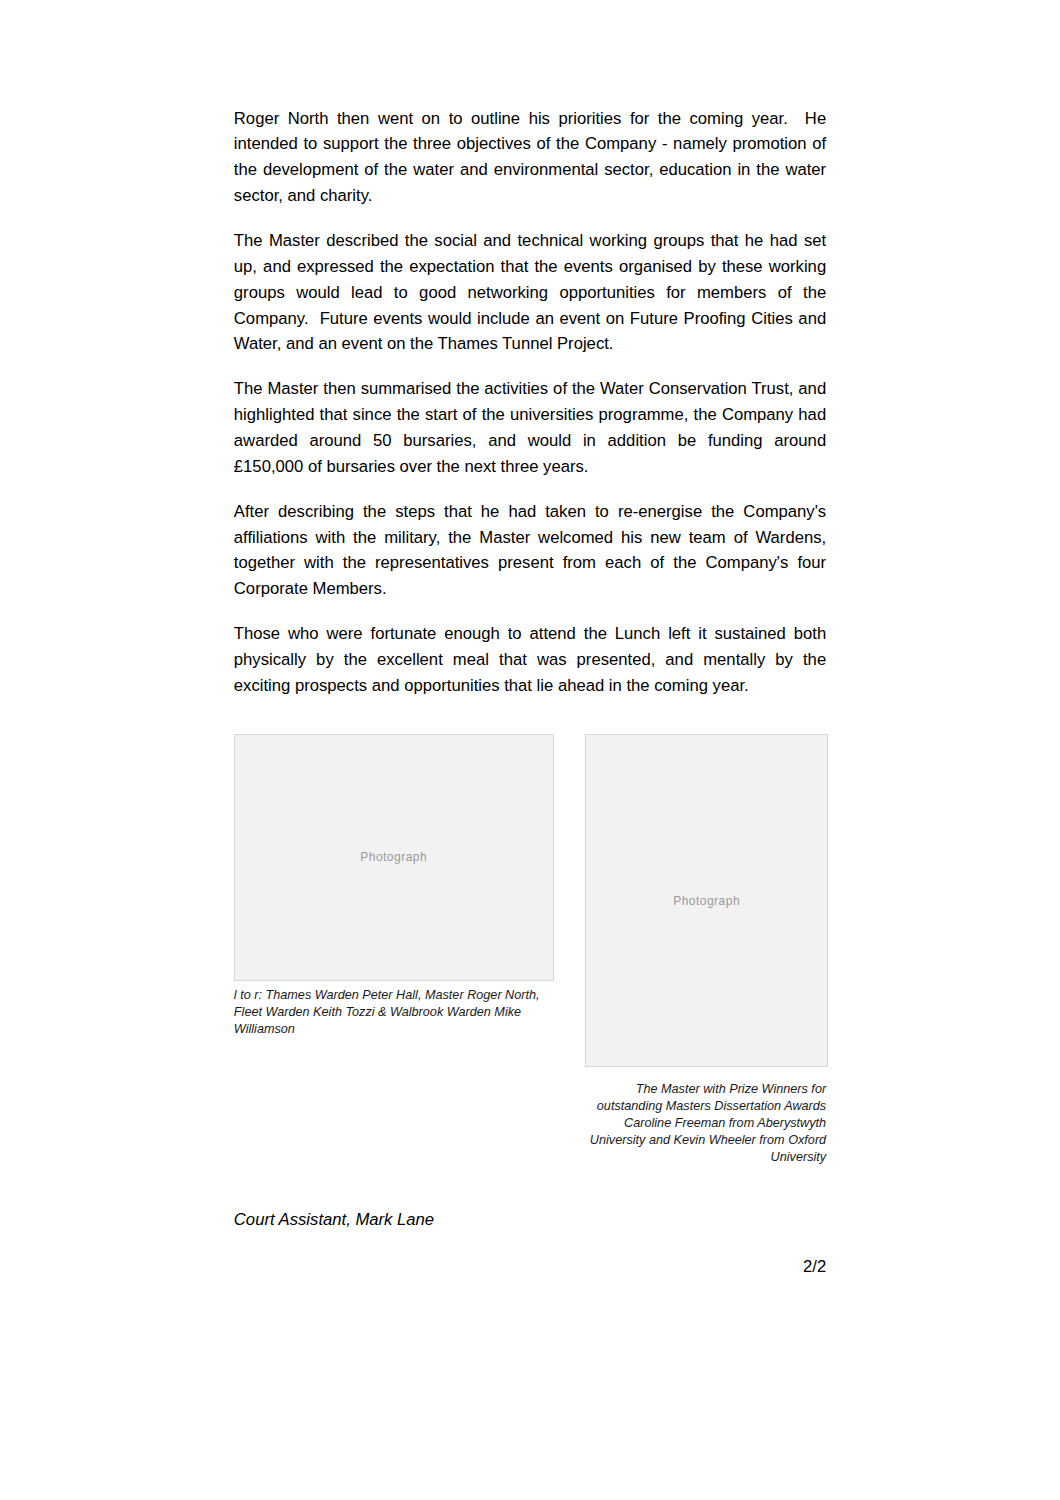Roger North then went on to outline his priorities for the coming year. He intended to support the three objectives of the Company - namely promotion of the development of the water and environmental sector, education in the water sector, and charity.
The Master described the social and technical working groups that he had set up, and expressed the expectation that the events organised by these working groups would lead to good networking opportunities for members of the Company. Future events would include an event on Future Proofing Cities and Water, and an event on the Thames Tunnel Project.
The Master then summarised the activities of the Water Conservation Trust, and highlighted that since the start of the universities programme, the Company had awarded around 50 bursaries, and would in addition be funding around £150,000 of bursaries over the next three years.
After describing the steps that he had taken to re-energise the Company's affiliations with the military, the Master welcomed his new team of Wardens, together with the representatives present from each of the Company's four Corporate Members.
Those who were fortunate enough to attend the Lunch left it sustained both physically by the excellent meal that was presented, and mentally by the exciting prospects and opportunities that lie ahead in the coming year.
Photograph
l to r: Thames Warden Peter Hall, Master Roger North, Fleet Warden Keith Tozzi & Walbrook Warden Mike Williamson
Photograph
The Master with Prize Winners for outstanding Masters Dissertation Awards Caroline Freeman from Aberystwyth University and Kevin Wheeler from Oxford University
Court Assistant, Mark Lane
2/2